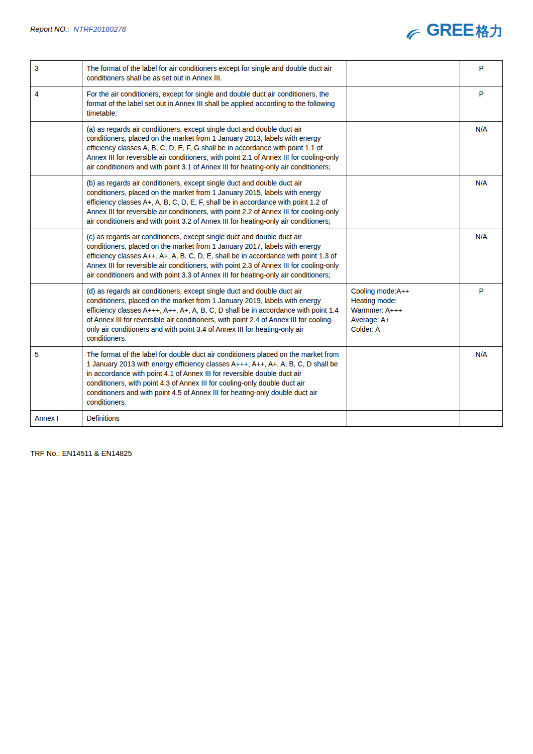Report NO.: NTRF20180278
GREE 格力
| 3 | The format of the label for air conditioners except for single and double duct air conditioners shall be as set out in Annex III. | | P |
| 4 | For the air conditioners, except for single and double duct air conditioners, the format of the label set out in Annex III shall be applied according to the following timetable: | | P |
| | (a) as regards air conditioners, except single duct and double duct air conditioners, placed on the market from 1 January 2013, labels with energy efficiency classes A, B, C, D, E, F, G shall be in accordance with point 1.1 of Annex III for reversible air conditioners, with point 2.1 of Annex III for cooling-only air conditioners and with point 3.1 of Annex III for heating-only air conditioners; | | N/A |
| | (b) as regards air conditioners, except single duct and double duct air conditioners, placed on the market from 1 January 2015, labels with energy efficiency classes A+, A, B, C, D, E, F, shall be in accordance with point 1.2 of Annex III for reversible air conditioners, with point 2.2 of Annex III for cooling-only air conditioners and with point 3.2 of Annex III for heating-only air conditioners; | | N/A |
| | (c) as regards air conditioners, except single duct and double duct air conditioners, placed on the market from 1 January 2017, labels with energy efficiency classes A++, A+, A, B, C, D, E, shall be in accordance with point 1.3 of Annex III for reversible air conditioners, with point 2.3 of Annex III for cooling-only air conditioners and with point 3.3 of Annex III for heating-only air conditioners; | | N/A |
| | (d) as regards air conditioners, except single duct and double duct air conditioners, placed on the market from 1 January 2019, labels with energy efficiency classes A+++, A++, A+, A, B, C, D shall be in accordance with point 1.4 of Annex III for reversible air conditioners, with point 2.4 of Annex III for cooling-only air conditioners and with point 3.4 of Annex III for heating-only air conditioners. | Cooling mode:A++ Heating mode: Warmmer: A+++ Average: A+ Colder: A | P |
| 5 | The format of the label for double duct air conditioners placed on the market from 1 January 2013 with energy efficiency classes A+++, A++, A+, A, B, C, D shall be in accordance with point 4.1 of Annex III for reversible double duct air conditioners, with point 4.3 of Annex III for cooling-only double duct air conditioners and with point 4.5 of Annex III for heating-only double duct air conditioners. | | N/A |
| Annex I | Definitions | | |
TRF No.: EN14511 & EN14825